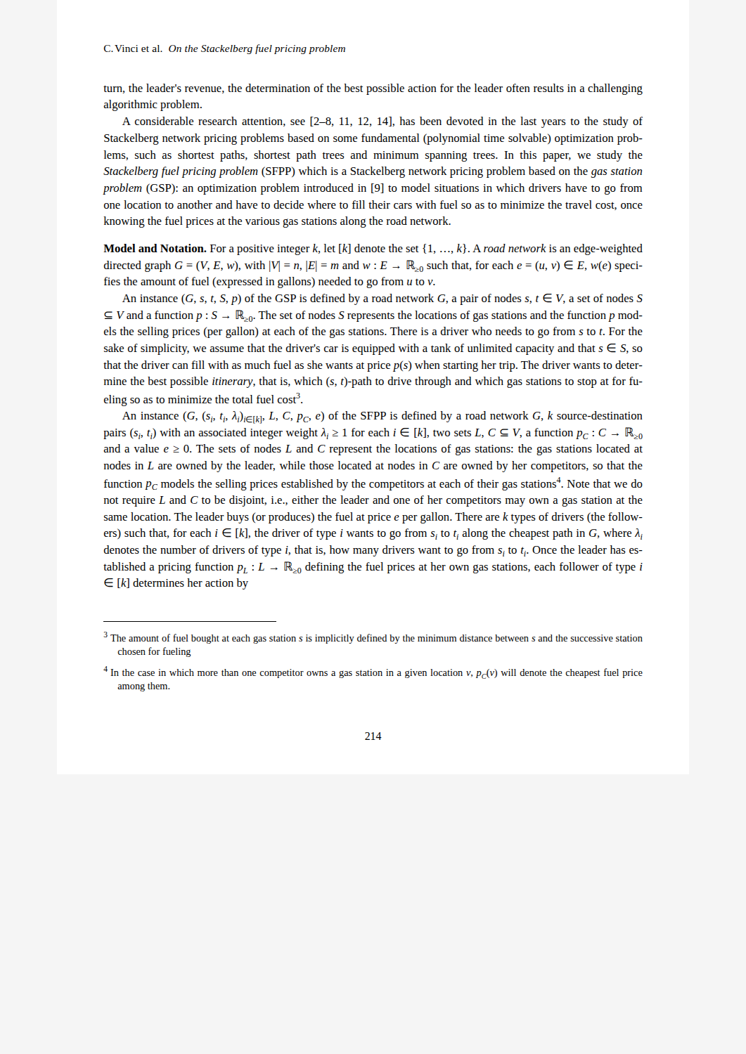C. Vinci et al. On the Stackelberg fuel pricing problem
turn, the leader's revenue, the determination of the best possible action for the leader often results in a challenging algorithmic problem.
A considerable research attention, see [2–8, 11, 12, 14], has been devoted in the last years to the study of Stackelberg network pricing problems based on some fundamental (polynomial time solvable) optimization problems, such as shortest paths, shortest path trees and minimum spanning trees. In this paper, we study the Stackelberg fuel pricing problem (SFPP) which is a Stackelberg network pricing problem based on the gas station problem (GSP): an optimization problem introduced in [9] to model situations in which drivers have to go from one location to another and have to decide where to fill their cars with fuel so as to minimize the travel cost, once knowing the fuel prices at the various gas stations along the road network.
Model and Notation. For a positive integer k, let [k] denote the set {1, …, k}. A road network is an edge-weighted directed graph G = (V, E, w), with |V| = n, |E| = m and w : E → ℝ≥0 such that, for each e = (u, v) ∈ E, w(e) specifies the amount of fuel (expressed in gallons) needed to go from u to v.
An instance (G, s, t, S, p) of the GSP is defined by a road network G, a pair of nodes s, t ∈ V, a set of nodes S ⊆ V and a function p : S → ℝ≥0. The set of nodes S represents the locations of gas stations and the function p models the selling prices (per gallon) at each of the gas stations. There is a driver who needs to go from s to t. For the sake of simplicity, we assume that the driver's car is equipped with a tank of unlimited capacity and that s ∈ S, so that the driver can fill with as much fuel as she wants at price p(s) when starting her trip. The driver wants to determine the best possible itinerary, that is, which (s, t)-path to drive through and which gas stations to stop at for fueling so as to minimize the total fuel cost3.
An instance (G, (si, ti, λi)i∈[k], L, C, pC, e) of the SFPP is defined by a road network G, k source-destination pairs (si, ti) with an associated integer weight λi ≥ 1 for each i ∈ [k], two sets L, C ⊆ V, a function pC : C → ℝ≥0 and a value e ≥ 0. The sets of nodes L and C represent the locations of gas stations: the gas stations located at nodes in L are owned by the leader, while those located at nodes in C are owned by her competitors, so that the function pC models the selling prices established by the competitors at each of their gas stations4. Note that we do not require L and C to be disjoint, i.e., either the leader and one of her competitors may own a gas station at the same location. The leader buys (or produces) the fuel at price e per gallon. There are k types of drivers (the followers) such that, for each i ∈ [k], the driver of type i wants to go from si to ti along the cheapest path in G, where λi denotes the number of drivers of type i, that is, how many drivers want to go from si to ti. Once the leader has established a pricing function pL : L → ℝ≥0 defining the fuel prices at her own gas stations, each follower of type i ∈ [k] determines her action by
3 The amount of fuel bought at each gas station s is implicitly defined by the minimum distance between s and the successive station chosen for fueling
4 In the case in which more than one competitor owns a gas station in a given location v, pC(v) will denote the cheapest fuel price among them.
214